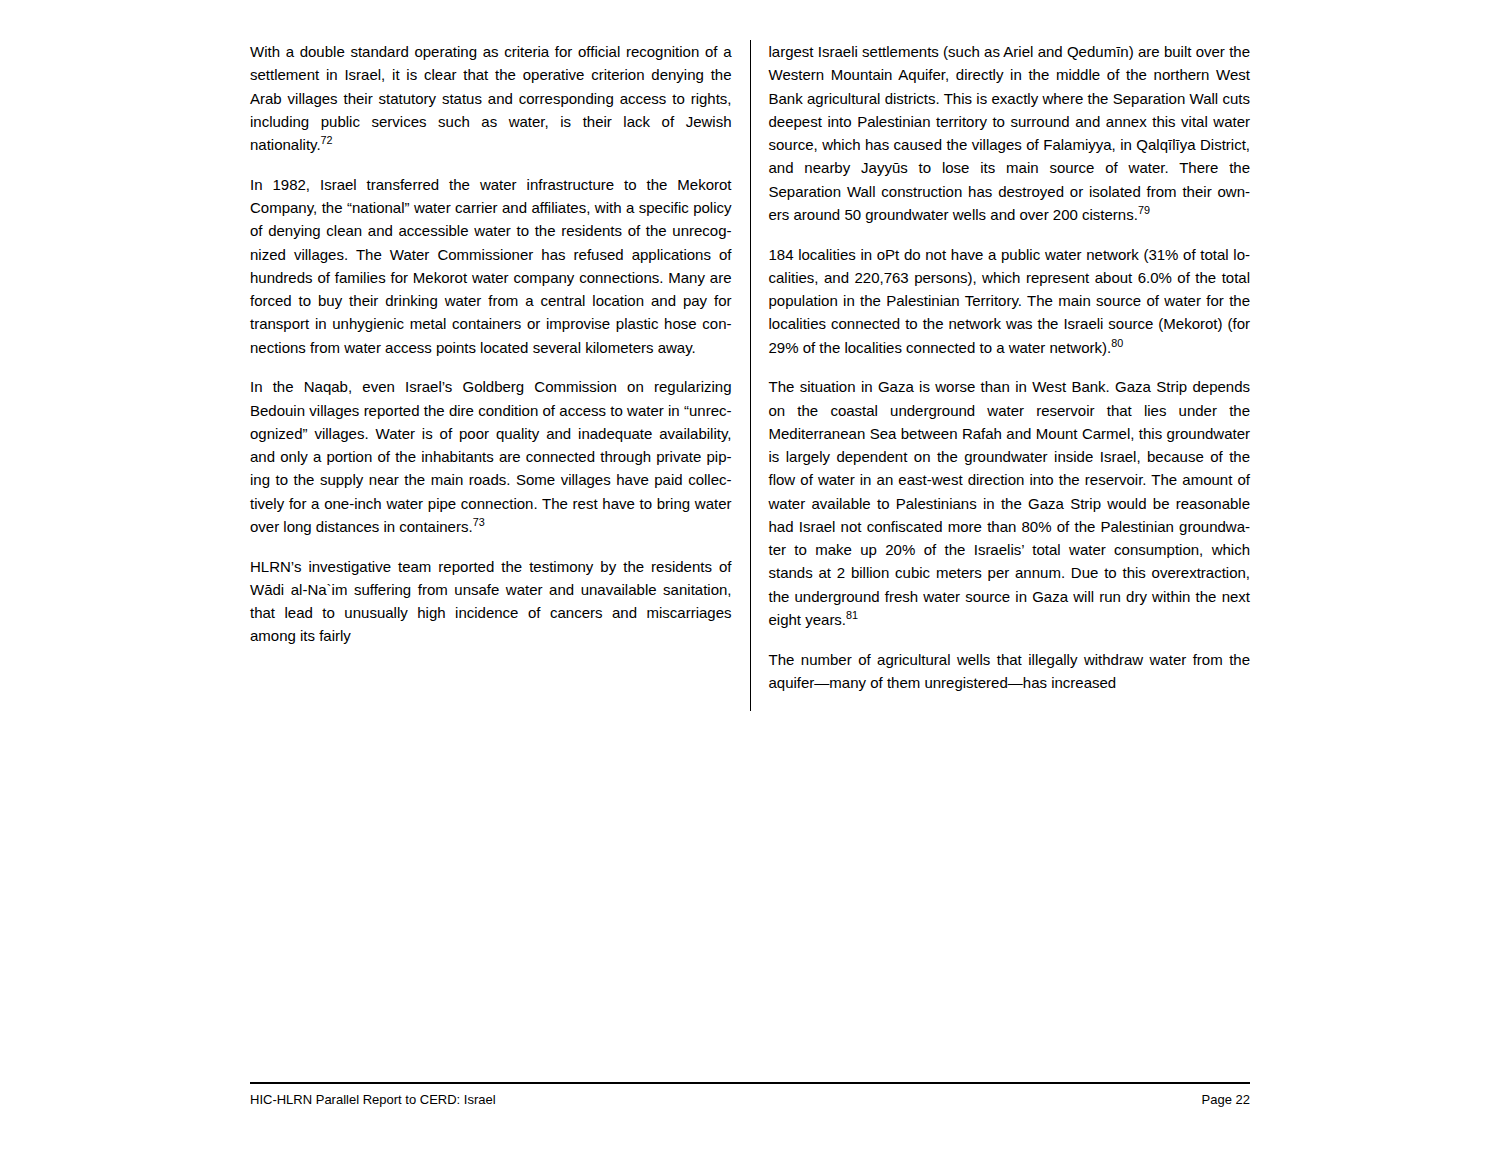With a double standard operating as criteria for official recognition of a settlement in Israel, it is clear that the operative criterion denying the Arab villages their statutory status and corresponding access to rights, including public services such as water, is their lack of Jewish nationality.72
In 1982, Israel transferred the water infrastructure to the Mekorot Company, the “national” water carrier and affiliates, with a specific policy of denying clean and accessible water to the residents of the unrecognized villages. The Water Commissioner has refused applications of hundreds of families for Mekorot water company connections. Many are forced to buy their drinking water from a central location and pay for transport in unhygienic metal containers or improvise plastic hose connections from water access points located several kilometers away.
In the Naqab, even Israel’s Goldberg Commission on regularizing Bedouin villages reported the dire condition of access to water in “unrecognized” villages. Water is of poor quality and inadequate availability, and only a portion of the inhabitants are connected through private piping to the supply near the main roads. Some villages have paid collectively for a one-inch water pipe connection. The rest have to bring water over long distances in containers.73
HLRN’s investigative team reported the testimony by the residents of Wādi al-Na`im suffering from unsafe water and unavailable sanitation, that lead to unusually high incidence of cancers and miscarriages among its fairly
largest Israeli settlements (such as Ariel and Qedumīn) are built over the Western Mountain Aquifer, directly in the middle of the northern West Bank agricultural districts. This is exactly where the Separation Wall cuts deepest into Palestinian territory to surround and annex this vital water source, which has caused the villages of Falamiyya, in Qalqīlīya District, and nearby Jayyūs to lose its main source of water. There the Separation Wall construction has destroyed or isolated from their owners around 50 groundwater wells and over 200 cisterns.79
184 localities in oPt do not have a public water network (31% of total localities, and 220,763 persons), which represent about 6.0% of the total population in the Palestinian Territory. The main source of water for the localities connected to the network was the Israeli source (Mekorot) (for 29% of the localities connected to a water network).80
The situation in Gaza is worse than in West Bank. Gaza Strip depends on the coastal underground water reservoir that lies under the Mediterranean Sea between Rafah and Mount Carmel, this groundwater is largely dependent on the groundwater inside Israel, because of the flow of water in an east-west direction into the reservoir. The amount of water available to Palestinians in the Gaza Strip would be reasonable had Israel not confiscated more than 80% of the Palestinian groundwater to make up 20% of the Israelis’ total water consumption, which stands at 2 billion cubic meters per annum. Due to this overextraction, the underground fresh water source in Gaza will run dry within the next eight years.81
The number of agricultural wells that illegally withdraw water from the aquifer—many of them unregistered—has increased
HIC-HLRN Parallel Report to CERD: Israel Page 22